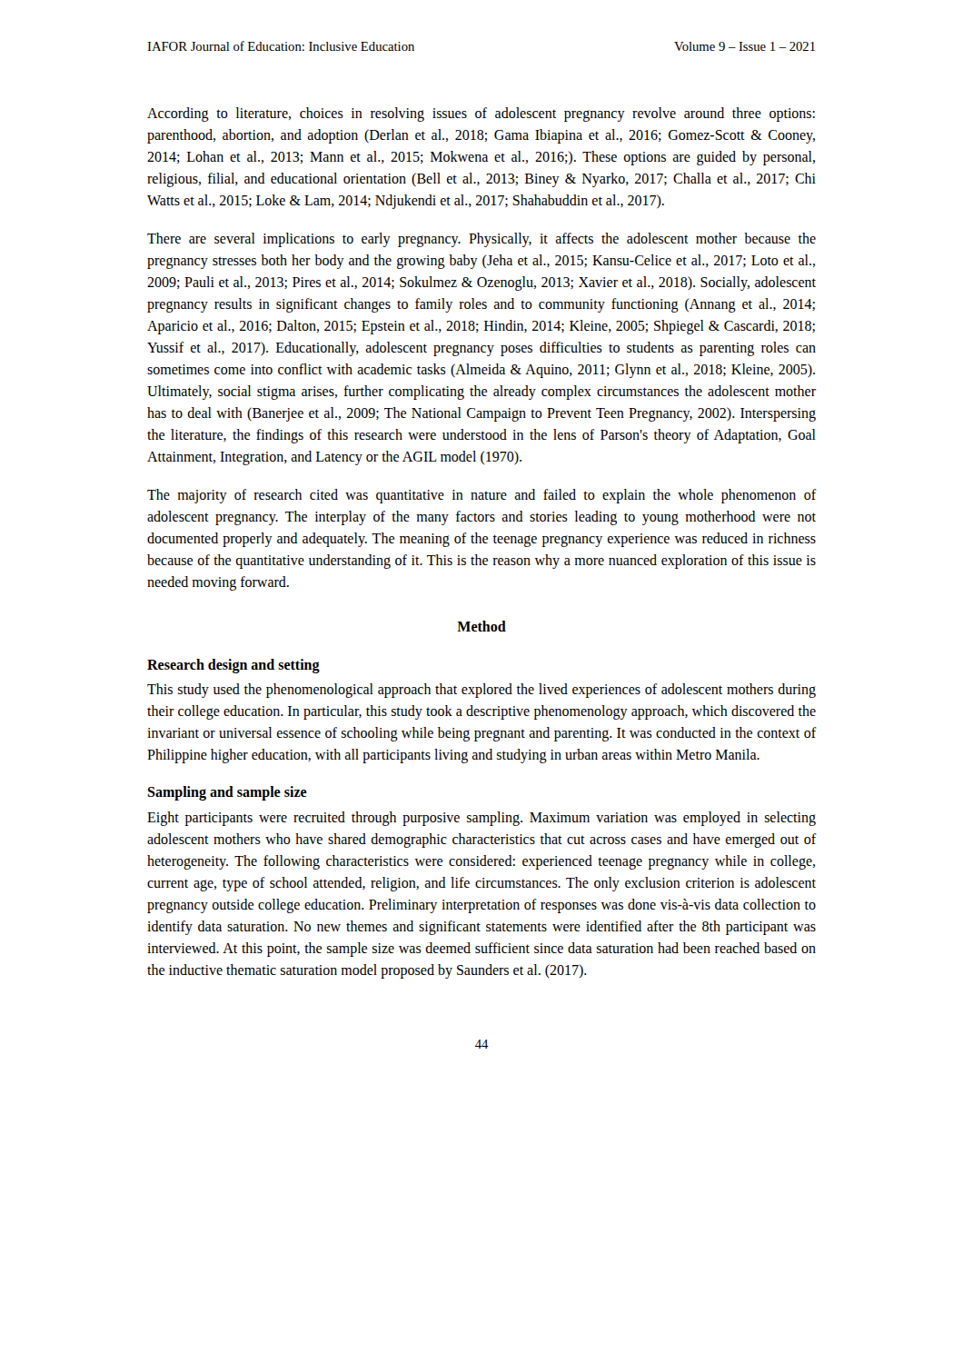IAFOR Journal of Education: Inclusive Education
Volume 9 – Issue 1 – 2021
According to literature, choices in resolving issues of adolescent pregnancy revolve around three options: parenthood, abortion, and adoption (Derlan et al., 2018; Gama Ibiapina et al., 2016; Gomez-Scott & Cooney, 2014; Lohan et al., 2013; Mann et al., 2015; Mokwena et al., 2016;). These options are guided by personal, religious, filial, and educational orientation (Bell et al., 2013; Biney & Nyarko, 2017; Challa et al., 2017; Chi Watts et al., 2015; Loke & Lam, 2014; Ndjukendi et al., 2017; Shahabuddin et al., 2017).
There are several implications to early pregnancy. Physically, it affects the adolescent mother because the pregnancy stresses both her body and the growing baby (Jeha et al., 2015; Kansu-Celice et al., 2017; Loto et al., 2009; Pauli et al., 2013; Pires et al., 2014; Sokulmez & Ozenoglu, 2013; Xavier et al., 2018). Socially, adolescent pregnancy results in significant changes to family roles and to community functioning (Annang et al., 2014; Aparicio et al., 2016; Dalton, 2015; Epstein et al., 2018; Hindin, 2014; Kleine, 2005; Shpiegel & Cascardi, 2018; Yussif et al., 2017). Educationally, adolescent pregnancy poses difficulties to students as parenting roles can sometimes come into conflict with academic tasks (Almeida & Aquino, 2011; Glynn et al., 2018; Kleine, 2005). Ultimately, social stigma arises, further complicating the already complex circumstances the adolescent mother has to deal with (Banerjee et al., 2009; The National Campaign to Prevent Teen Pregnancy, 2002). Interspersing the literature, the findings of this research were understood in the lens of Parson's theory of Adaptation, Goal Attainment, Integration, and Latency or the AGIL model (1970).
The majority of research cited was quantitative in nature and failed to explain the whole phenomenon of adolescent pregnancy. The interplay of the many factors and stories leading to young motherhood were not documented properly and adequately. The meaning of the teenage pregnancy experience was reduced in richness because of the quantitative understanding of it. This is the reason why a more nuanced exploration of this issue is needed moving forward.
Method
Research design and setting
This study used the phenomenological approach that explored the lived experiences of adolescent mothers during their college education. In particular, this study took a descriptive phenomenology approach, which discovered the invariant or universal essence of schooling while being pregnant and parenting. It was conducted in the context of Philippine higher education, with all participants living and studying in urban areas within Metro Manila.
Sampling and sample size
Eight participants were recruited through purposive sampling. Maximum variation was employed in selecting adolescent mothers who have shared demographic characteristics that cut across cases and have emerged out of heterogeneity. The following characteristics were considered: experienced teenage pregnancy while in college, current age, type of school attended, religion, and life circumstances. The only exclusion criterion is adolescent pregnancy outside college education. Preliminary interpretation of responses was done vis-à-vis data collection to identify data saturation. No new themes and significant statements were identified after the 8th participant was interviewed. At this point, the sample size was deemed sufficient since data saturation had been reached based on the inductive thematic saturation model proposed by Saunders et al. (2017).
44